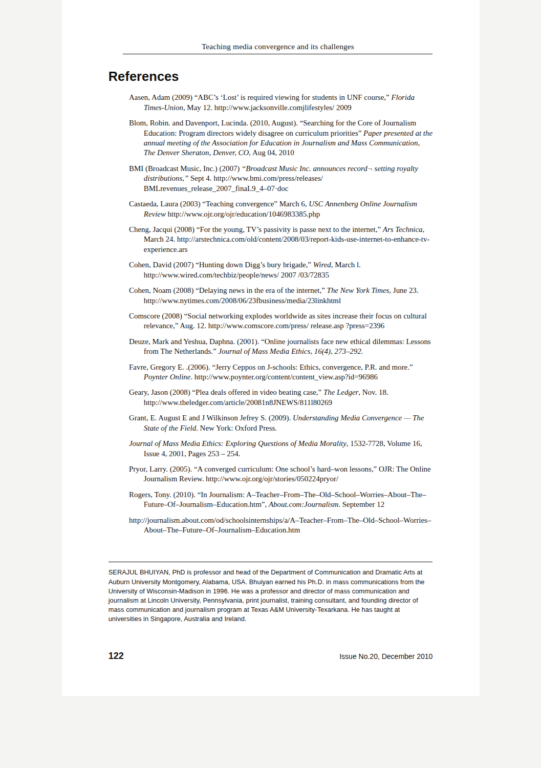Teaching media convergence and its challenges
References
Aasen, Adam (2009) “ABC’s ‘Lost’ is required viewing for students in UNF course,” Florida Times-Union, May 12. http://www.jacksonville.comjlifestyles/ 2009
Blom, Robin. and Davenport, Lucinda. (2010, August). “Searching for the Core of Journalism Education: Program directors widely disagree on curriculum priorities” Paper presented at the annual meeting of the Association for Education in Journalism and Mass Communication, The Denver Sheraton, Denver, CO, Aug 04, 2010
BMI (Broadcast Music, Inc.) (2007) “Broadcast Music Inc. announces record¬ setting royalty distributions,” Sept 4. http://www.bmi.com/press/releases/ BMLrevenues_release_2007_finaL9_4–07·doc
Castaeda, Laura (2003) “Teaching convergence” March 6, USC Annenberg Online Journalism Review http://www.ojr.org/ojr/education/1046983385.php
Cheng, Jacqui (2008) “For the young, TV’s passivity is passe next to the internet,” Ars Technica, March 24. http://arstechnica.com/old/content/2008/03/report-kids-use-internet-to-enhance-tv-experience.ars
Cohen, David (2007) “Hunting down Digg’s bury brigade,” Wired, March l. http://www.wired.com/techbiz/people/news/ 2007 /03/72835
Cohen, Noam (2008) “Delaying news in the era of the internet,” The New York Times, June 23. http://www.nytimes.com/2008/06/23fbusiness/media/23linkhtml
Comscore (2008) “Social networking explodes worldwide as sites increase their focus on cultural relevance,” Aug. 12. http://www.comscore.com/press/ release.asp ?press=2396
Deuze, Mark and Yeshua, Daphna. (2001). “Online journalists face new ethical dilemmas: Lessons from The Netherlands.” Journal of Mass Media Ethics, 16(4), 273–292.
Favre, Gregory E. .(2006). “Jerry Ceppos on J-schools: Ethics, convergence, P.R. and more.” Poynter Online. http://www.poynter.org/content/content_view.asp?id=96986
Geary, Jason (2008) “Plea deals offered in video beating case,” The Ledger, Nov. 18. http://www.theledger.com/article/20081n8JNEWS/811l80269
Grant, E. August E and J Wilkinson Jefrey S. (2009). Understanding Media Convergence — The State of the Field. New York: Oxford Press.
Journal of Mass Media Ethics: Exploring Questions of Media Morality, 1532-7728, Volume 16, Issue 4, 2001, Pages 253 – 254.
Pryor, Larry. (2005). “A converged curriculum: One school’s hard–won lessons,” OJR: The Online Journalism Review. http://www.ojr.org/ojr/stories/050224pryor/
Rogers, Tony. (2010). “In Journalism: A–Teacher–From–The–Old–School–Worries–About–The–Future–Of–Journalism–Education.htm”, About.com:Journalism. September 12
http://journalism.about.com/od/schoolsinternships/a/A–Teacher–From–The–Old–School–Worries–About–The–Future–Of–Journalism–Education.htm
SERAJUL BHUIYAN, PhD is professor and head of the Department of Communication and Dramatic Arts at Auburn University Montgomery, Alabama, USA. Bhuiyan earned his Ph.D. in mass communications from the University of Wisconsin-Madison in 1996. He was a professor and director of mass communication and journalism at Lincoln University, Pennsylvania, print journalist, training consultant, and founding director of mass communication and journalism program at Texas A&M University-Texarkana. He has taught at universities in Singapore, Australia and Ireland.
122
Issue No.20, December 2010